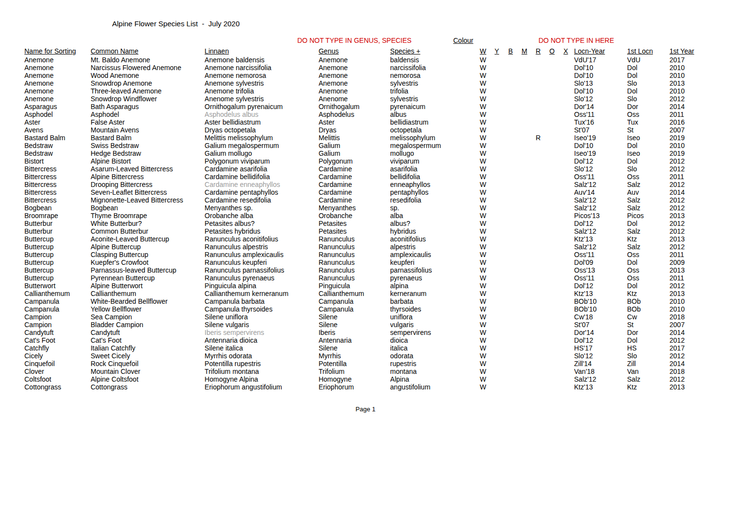Alpine Flower Species List - July 2020
DO NOT TYPE IN GENUS, SPECIES Colour DO NOT TYPE IN HERE
| Name for Sorting | Common Name | Linnaen | Genus | Species + | W | Y | B | M | R | O | X | Locn-Year | 1st Locn | 1st Year |
| --- | --- | --- | --- | --- | --- | --- | --- | --- | --- | --- | --- | --- | --- | --- |
| Anemone | Mt. Baldo Anemone | Anemone baldensis | Anemone | baldensis | W | | | | | | | VdU'17 | VdU | 2017 |
| Anemone | Narcissus Flowered Anemone | Anemone narcissifolia | Anemone | narcissifolia | W | | | | | | | Dol'10 | Dol | 2010 |
| Anemone | Wood Anemone | Anemone nemorosa | Anemone | nemorosa | W | | | | | | | Dol'10 | Dol | 2010 |
| Anemone | Snowdrop Anemone | Anemone sylvestris | Anemone | sylvestris | W | | | | | | | Slo'13 | Slo | 2013 |
| Anemone | Three-leaved Anemone | Anemone trifolia | Anemone | trifolia | W | | | | | | | Dol'10 | Dol | 2010 |
| Anemone | Snowdrop Windflower | Anenome sylvestris | Anenome | sylvestris | W | | | | | | | Slo'12 | Slo | 2012 |
| Asparagus | Bath Asparagus | Ornithogalum pyrenaicum | Ornithogalum | pyrenaicum | W | | | | | | | Dor'14 | Dor | 2014 |
| Asphodel | Asphodel | Asphodelus albus | Asphodelus | albus | W | | | | | | | Oss'11 | Oss | 2011 |
| Aster | False Aster | Aster bellidiastrum | Aster | bellidiastrum | W | | | | | | | Tux'16 | Tux | 2016 |
| Avens | Mountain Avens | Dryas octopetala | Dryas | octopetala | W | | | | | | | St'07 | St | 2007 |
| Bastard Balm | Bastard Balm | Melittis melissophylum | Melittis | melissophylum | W | | | | R | | | Iseo'19 | Iseo | 2019 |
| Bedstraw | Swiss Bedstraw | Galium megalospermum | Galium | megalospermum | W | | | | | | | Dol'10 | Dol | 2010 |
| Bedstraw | Hedge Bedstraw | Galium mollugo | Galium | mollugo | W | | | | | | | Iseo'19 | Iseo | 2019 |
| Bistort | Alpine Bistort | Polygonum viviparum | Polygonum | viviparum | W | | | | | | | Dol'12 | Dol | 2012 |
| Bittercress | Asarum-Leaved Bittercress | Cardamine asarifolia | Cardamine | asarifolia | W | | | | | | | Slo'12 | Slo | 2012 |
| Bittercress | Alpine Bittercress | Cardamine bellidifolia | Cardamine | bellidifolia | W | | | | | | | Oss'11 | Oss | 2011 |
| Bittercress | Drooping Bittercress | Cardamine enneaphyllos | Cardamine | enneaphyllos | W | | | | | | | Salz'12 | Salz | 2012 |
| Bittercress | Seven-Leaflet Bittercress | Cardamine pentaphyllos | Cardamine | pentaphyllos | W | | | | | | | Auv'14 | Auv | 2014 |
| Bittercress | Mignonette-Leaved Bittercress | Cardamine resedifolia | Cardamine | resedifolia | W | | | | | | | Salz'12 | Salz | 2012 |
| Bogbean | Bogbean | Menyanthes sp. | Menyanthes | sp. | W | | | | | | | Salz'12 | Salz | 2012 |
| Broomrape | Thyme Broomrape | Orobanche alba | Orobanche | alba | W | | | | | | | Picos'13 | Picos | 2013 |
| Butterbur | White Butterbur? | Petasites albus? | Petasites | albus? | W | | | | | | | Dol'12 | Dol | 2012 |
| Butterbur | Common Butterbur | Petasites hybridus | Petasites | hybridus | W | | | | | | | Salz'12 | Salz | 2012 |
| Buttercup | Aconite-Leaved Buttercup | Ranunculus aconitifolius | Ranunculus | aconitifolius | W | | | | | | | Ktz'13 | Ktz | 2013 |
| Buttercup | Alpine Buttercup | Ranunculus alpestris | Ranunculus | alpestris | W | | | | | | | Salz'12 | Salz | 2012 |
| Buttercup | Clasping Buttercup | Ranunculus amplexicaulis | Ranunculus | amplexicaulis | W | | | | | | | Oss'11 | Oss | 2011 |
| Buttercup | Kuepfer's Crowfoot | Ranunculus keupferi | Ranunculus | keupferi | W | | | | | | | Dol'09 | Dol | 2009 |
| Buttercup | Parnassus-leaved Buttercup | Ranunculus parnassifolius | Ranunculus | parnassifolius | W | | | | | | | Oss'13 | Oss | 2013 |
| Buttercup | Pyrennean Buttercup | Ranunculus pyrenaeus | Ranunculus | pyrenaeus | W | | | | | | | Oss'11 | Oss | 2011 |
| Butterwort | Alpine Butterwort | Pinguicula alpina | Pinguicula | alpina | W | | | | | | | Dol'12 | Dol | 2012 |
| Callianthemum | Callianthemum | Callianthemum kerneranum | Callianthemum | kerneranum | W | | | | | | | Ktz'13 | Ktz | 2013 |
| Campanula | White-Bearded Bellflower | Campanula barbata | Campanula | barbata | W | | | | | | | BOb'10 | BOb | 2010 |
| Campanula | Yellow Bellflower | Campanula thyrsoides | Campanula | thyrsoides | W | | | | | | | BOb'10 | BOb | 2010 |
| Campion | Sea Campion | Silene uniflora | Silene | uniflora | W | | | | | | | Cw'18 | Cw | 2018 |
| Campion | Bladder Campion | Silene vulgaris | Silene | vulgaris | W | | | | | | | St'07 | St | 2007 |
| Candytuft | Candytuft | Iberis sempervirens | Iberis | sempervirens | W | | | | | | | Dor'14 | Dor | 2014 |
| Cat's Foot | Cat's Foot | Antennaria dioica | Antennaria | dioica | W | | | | | | | Dol'12 | Dol | 2012 |
| Catchfly | Italian Catchfly | Silene italica | Silene | italica | W | | | | | | | HS'17 | HS | 2017 |
| Cicely | Sweet Cicely | Myrrhis odorata | Myrrhis | odorata | W | | | | | | | Slo'12 | Slo | 2012 |
| Cinquefoil | Rock Cinquefoil | Potentilla rupestris | Potentilla | rupestris | W | | | | | | | Zill'14 | Zill | 2014 |
| Clover | Mountain Clover | Trifolium montana | Trifolium | montana | W | | | | | | | Van'18 | Van | 2018 |
| Coltsfoot | Alpine Coltsfoot | Homogyne Alpina | Homogyne | Alpina | W | | | | | | | Salz'12 | Salz | 2012 |
| Cottongrass | Cottongrass | Eriophorum angustifolium | Eriophorum | angustifolium | W | | | | | | | Ktz'13 | Ktz | 2013 |
Page 1